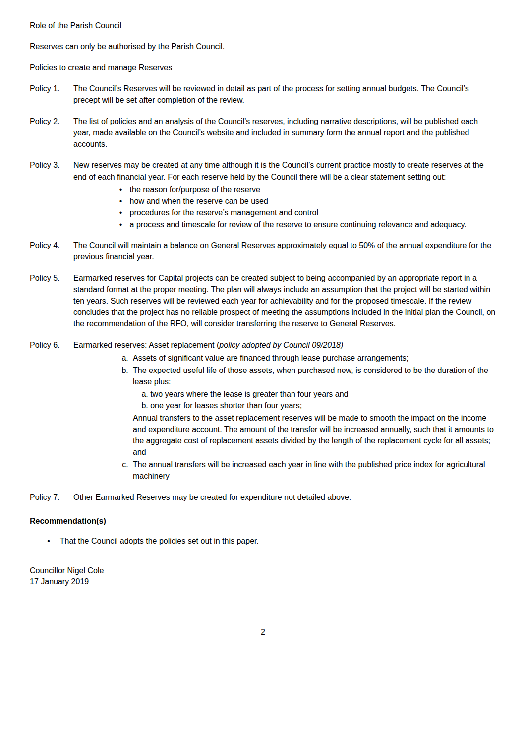Role of the Parish Council
Reserves can only be authorised by the Parish Council.
Policies to create and manage Reserves
Policy 1. The Council’s Reserves will be reviewed in detail as part of the process for setting annual budgets. The Council’s precept will be set after completion of the review.
Policy 2. The list of policies and an analysis of the Council’s reserves, including narrative descriptions, will be published each year, made available on the Council’s website and included in summary form the annual report and the published accounts.
Policy 3. New reserves may be created at any time although it is the Council’s current practice mostly to create reserves at the end of each financial year. For each reserve held by the Council there will be a clear statement setting out:
the reason for/purpose of the reserve
how and when the reserve can be used
procedures for the reserve’s management and control
a process and timescale for review of the reserve to ensure continuing relevance and adequacy.
Policy 4. The Council will maintain a balance on General Reserves approximately equal to 50% of the annual expenditure for the previous financial year.
Policy 5. Earmarked reserves for Capital projects can be created subject to being accompanied by an appropriate report in a standard format at the proper meeting. The plan will always include an assumption that the project will be started within ten years. Such reserves will be reviewed each year for achievability and for the proposed timescale. If the review concludes that the project has no reliable prospect of meeting the assumptions included in the initial plan the Council, on the recommendation of the RFO, will consider transferring the reserve to General Reserves.
Policy 6. Earmarked reserves: Asset replacement (policy adopted by Council 09/2018)
Assets of significant value are financed through lease purchase arrangements;
The expected useful life of those assets, when purchased new, is considered to be the duration of the lease plus:
two years where the lease is greater than four years and
one year for leases shorter than four years;
Annual transfers to the asset replacement reserves will be made to smooth the impact on the income and expenditure account. The amount of the transfer will be increased annually, such that it amounts to the aggregate cost of replacement assets divided by the length of the replacement cycle for all assets; and
The annual transfers will be increased each year in line with the published price index for agricultural machinery
Policy 7. Other Earmarked Reserves may be created for expenditure not detailed above.
Recommendation(s)
That the Council adopts the policies set out in this paper.
Councillor Nigel Cole
17 January 2019
2